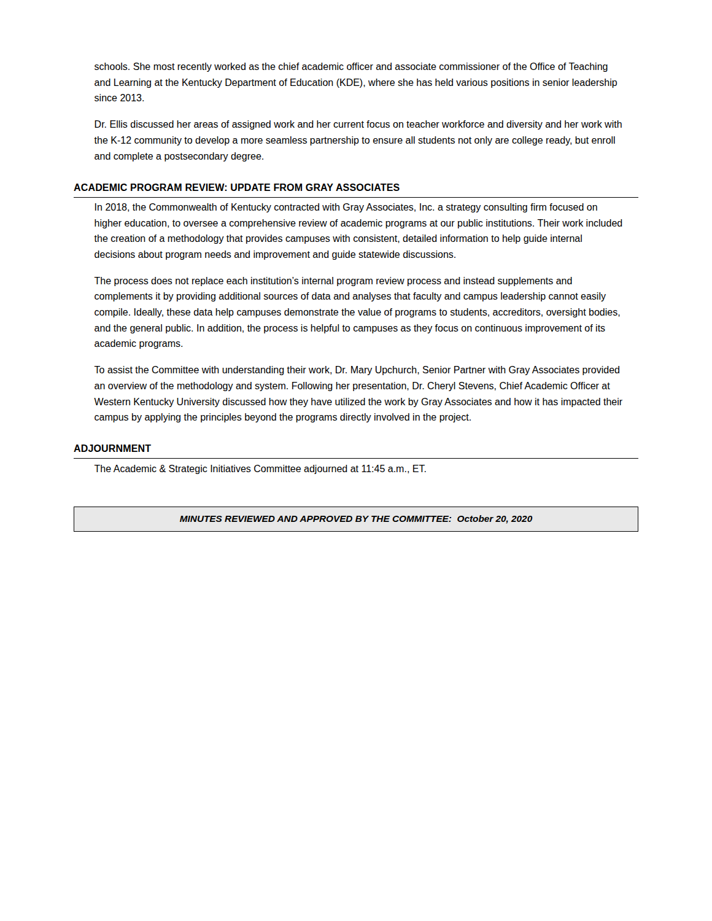schools. She most recently worked as the chief academic officer and associate commissioner of the Office of Teaching and Learning at the Kentucky Department of Education (KDE), where she has held various positions in senior leadership since 2013.
Dr. Ellis discussed her areas of assigned work and her current focus on teacher workforce and diversity and her work with the K-12 community to develop a more seamless partnership to ensure all students not only are college ready, but enroll and complete a postsecondary degree.
Academic Program Review: Update from Gray Associates
In 2018, the Commonwealth of Kentucky contracted with Gray Associates, Inc. a strategy consulting firm focused on higher education, to oversee a comprehensive review of academic programs at our public institutions. Their work included the creation of a methodology that provides campuses with consistent, detailed information to help guide internal decisions about program needs and improvement and guide statewide discussions.
The process does not replace each institution’s internal program review process and instead supplements and complements it by providing additional sources of data and analyses that faculty and campus leadership cannot easily compile. Ideally, these data help campuses demonstrate the value of programs to students, accreditors, oversight bodies, and the general public. In addition, the process is helpful to campuses as they focus on continuous improvement of its academic programs.
To assist the Committee with understanding their work, Dr. Mary Upchurch, Senior Partner with Gray Associates provided an overview of the methodology and system. Following her presentation, Dr. Cheryl Stevens, Chief Academic Officer at Western Kentucky University discussed how they have utilized the work by Gray Associates and how it has impacted their campus by applying the principles beyond the programs directly involved in the project.
Adjournment
The Academic & Strategic Initiatives Committee adjourned at 11:45 a.m., ET.
MINUTES REVIEWED AND APPROVED BY THE COMMITTEE: October 20, 2020